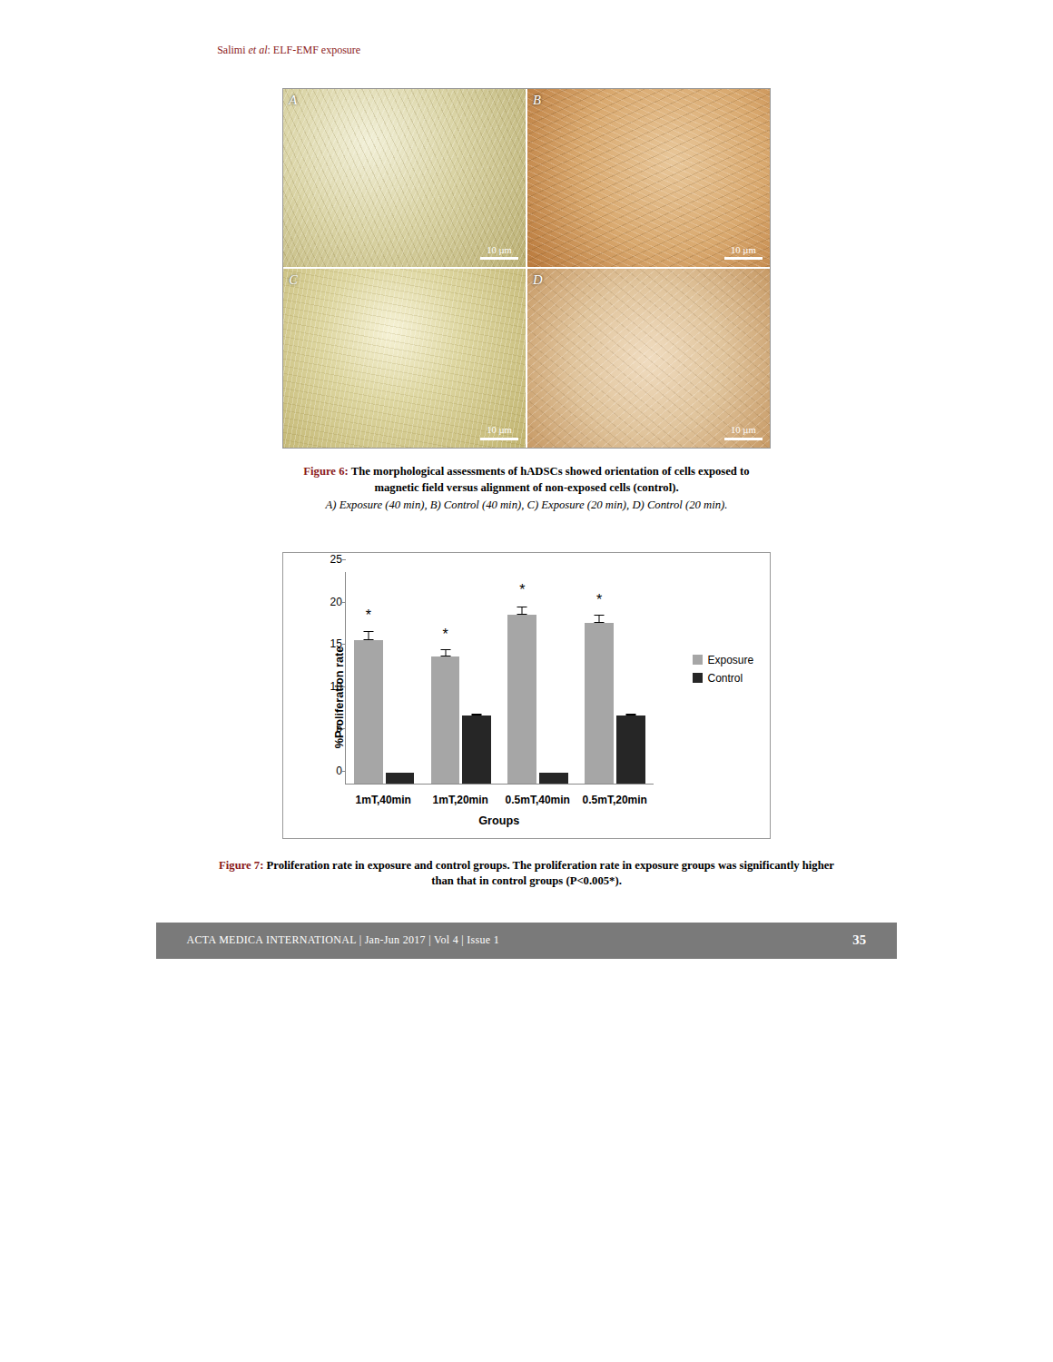Salimi et al: ELF-EMF exposure
A
10 µm
B
10 µm
C
10 µm
D
10 µm
Figure 6: The morphological assessments of hADSCs showed orientation of cells exposed to magnetic field versus alignment of non-exposed cells (control). A) Exposure (40 min), B) Control (40 min), C) Exposure (20 min), D) Control (20 min).
%Proliferation rate
0
5
10
15
20
25
*
*
*
*
1mT,40min 1mT,20min 0.5mT,40min 0.5mT,20min
Groups
Exposure
Control
Figure 7: Proliferation rate in exposure and control groups. The proliferation rate in exposure groups was significantly higher than that in control groups (P<0.005*).
ACTA MEDICA INTERNATIONAL | Jan-Jun 2017 | Vol 4 | Issue 1
35